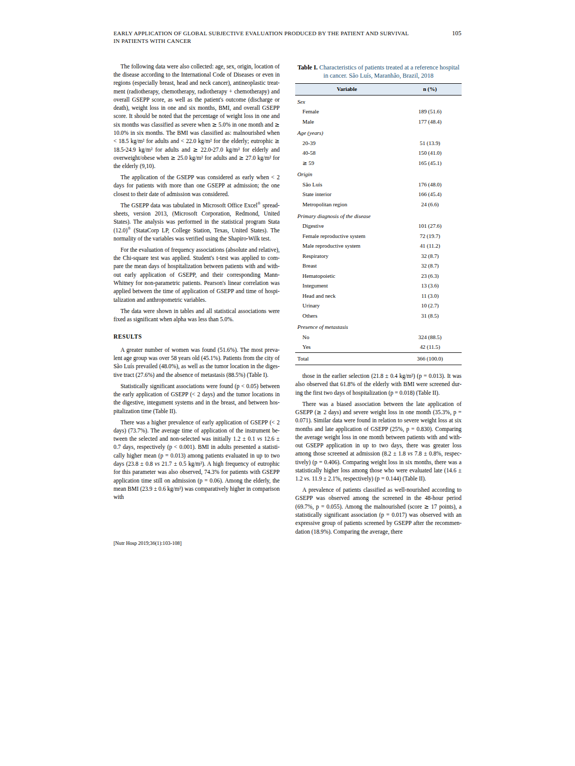Early application of global subjective evaluation produced by the patient and survival in patients with cancer
105
The following data were also collected: age, sex, origin, location of the disease according to the International Code of Diseases or even in regions (especially breast, head and neck cancer), antineoplastic treatment (radiotherapy, chemotherapy, radiotherapy + chemotherapy) and overall GSEPP score, as well as the patient's outcome (discharge or death), weight loss in one and six months, BMI, and overall GSEPP score. It should be noted that the percentage of weight loss in one and six months was classified as severe when ≥ 5.0% in one month and ≥ 10.0% in six months. The BMI was classified as: malnourished when < 18.5 kg/m² for adults and < 22.0 kg/m² for the elderly; eutrophic ≥ 18.5-24.9 kg/m² for adults and ≥ 22.0-27.0 kg/m² for elderly and overweight/obese when ≥ 25.0 kg/m² for adults and ≥ 27.0 kg/m² for the elderly (9,10).
The application of the GSEPP was considered as early when < 2 days for patients with more than one GSEPP at admission; the one closest to their date of admission was considered.
The GSEPP data was tabulated in Microsoft Office Excel® spreadsheets, version 2013, (Microsoft Corporation, Redmond, United States). The analysis was performed in the statistical program Stata (12.0)® (StataCorp LP, College Station, Texas, United States). The normality of the variables was verified using the Shapiro-Wilk test.
For the evaluation of frequency associations (absolute and relative), the Chi-square test was applied. Student's t-test was applied to compare the mean days of hospitalization between patients with and without early application of GSEPP, and their corresponding Mann-Whitney for non-parametric patients. Pearson's linear correlation was applied between the time of application of GSEPP and time of hospitalization and anthropometric variables.
The data were shown in tables and all statistical associations were fixed as significant when alpha was less than 5.0%.
Results
A greater number of women was found (51.6%). The most prevalent age group was over 58 years old (45.1%). Patients from the city of São Luís prevailed (48.0%), as well as the tumor location in the digestive tract (27.6%) and the absence of metastasis (88.5%) (Table I).
Statistically significant associations were found (p < 0.05) between the early application of GSEPP (< 2 days) and the tumor locations in the digestive, integument systems and in the breast, and between hospitalization time (Table II).
There was a higher prevalence of early application of GSEPP (< 2 days) (73.7%). The average time of application of the instrument between the selected and non-selected was initially 1.2 ± 0.1 vs 12.6 ± 0.7 days, respectively (p < 0.001). BMI in adults presented a statistically higher mean (p = 0.013) among patients evaluated in up to two days (23.8 ± 0.8 vs 21.7 ± 0.5 kg/m²). A high frequency of eutrophic for this parameter was also observed, 74.3% for patients with GSEPP application time still on admission (p = 0.06). Among the elderly, the mean BMI (23.9 ± 0.6 kg/m²) was comparatively higher in comparison with
Table I. Characteristics of patients treated at a reference hospital in cancer. São Luís, Maranhão, Brazil, 2018
| Variable | n (%) |
| --- | --- |
| Sex | |
| Female | 189 (51.6) |
| Male | 177 (48.4) |
| Age (years) | |
| 20-39 | 51 (13.9) |
| 40-58 | 150 (41.0) |
| ≥ 59 | 165 (45.1) |
| Origin | |
| São Luís | 176 (48.0) |
| State interior | 166 (45.4) |
| Metropolitan region | 24 (6.6) |
| Primary diagnosis of the disease | |
| Digestive | 101 (27.6) |
| Female reproductive system | 72 (19.7) |
| Male reproductive system | 41 (11.2) |
| Respiratory | 32 (8.7) |
| Breast | 32 (8.7) |
| Hematopoietic | 23 (6.3) |
| Integument | 13 (3.6) |
| Head and neck | 11 (3.0) |
| Urinary | 10 (2.7) |
| Others | 31 (8.5) |
| Presence of metastasis | |
| No | 324 (88.5) |
| Yes | 42 (11.5) |
| Total | 366 (100.0) |
those in the earlier selection (21.8 ± 0.4 kg/m²) (p = 0.013). It was also observed that 61.8% of the elderly with BMI were screened during the first two days of hospitalization (p = 0.018) (Table II).
There was a biased association between the late application of GSEPP (≥ 2 days) and severe weight loss in one month (35.3%, p = 0.071). Similar data were found in relation to severe weight loss at six months and late application of GSEPP (25%, p = 0.830). Comparing the average weight loss in one month between patients with and without GSEPP application in up to two days, there was greater loss among those screened at admission (8.2 ± 1.8 vs 7.8 ± 0.8%, respectively) (p = 0.406). Comparing weight loss in six months, there was a statistically higher loss among those who were evaluated late (14.6 ± 1.2 vs. 11.9 ± 2.1%, respectively) (p = 0.144) (Table II).
A prevalence of patients classified as well-nourished according to GSEPP was observed among the screened in the 48-hour period (69.7%, p = 0.055). Among the malnourished (score ≥ 17 points), a statistically significant association (p = 0.017) was observed with an expressive group of patients screened by GSEPP after the recommendation (18.9%). Comparing the average, there
[Nutr Hosp 2019;36(1):103-108]